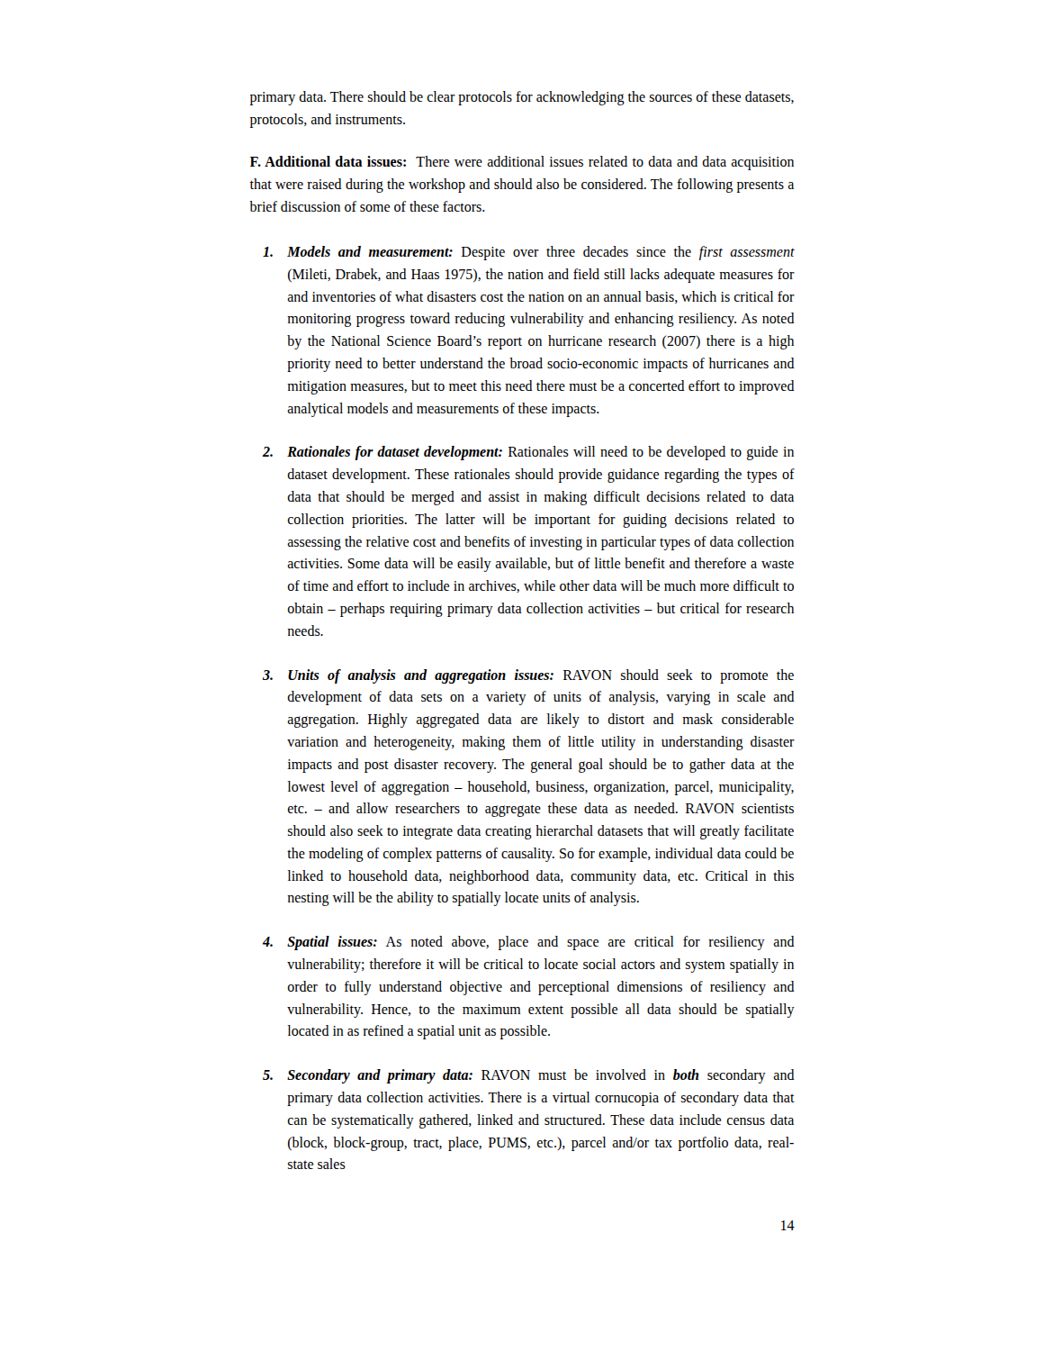primary data. There should be clear protocols for acknowledging the sources of these datasets, protocols, and instruments.
F. Additional data issues: There were additional issues related to data and data acquisition that were raised during the workshop and should also be considered. The following presents a brief discussion of some of these factors.
Models and measurement: Despite over three decades since the first assessment (Mileti, Drabek, and Haas 1975), the nation and field still lacks adequate measures for and inventories of what disasters cost the nation on an annual basis, which is critical for monitoring progress toward reducing vulnerability and enhancing resiliency. As noted by the National Science Board’s report on hurricane research (2007) there is a high priority need to better understand the broad socio-economic impacts of hurricanes and mitigation measures, but to meet this need there must be a concerted effort to improved analytical models and measurements of these impacts.
Rationales for dataset development: Rationales will need to be developed to guide in dataset development. These rationales should provide guidance regarding the types of data that should be merged and assist in making difficult decisions related to data collection priorities. The latter will be important for guiding decisions related to assessing the relative cost and benefits of investing in particular types of data collection activities. Some data will be easily available, but of little benefit and therefore a waste of time and effort to include in archives, while other data will be much more difficult to obtain – perhaps requiring primary data collection activities – but critical for research needs.
Units of analysis and aggregation issues: RAVON should seek to promote the development of data sets on a variety of units of analysis, varying in scale and aggregation. Highly aggregated data are likely to distort and mask considerable variation and heterogeneity, making them of little utility in understanding disaster impacts and post disaster recovery. The general goal should be to gather data at the lowest level of aggregation – household, business, organization, parcel, municipality, etc. – and allow researchers to aggregate these data as needed. RAVON scientists should also seek to integrate data creating hierarchal datasets that will greatly facilitate the modeling of complex patterns of causality. So for example, individual data could be linked to household data, neighborhood data, community data, etc. Critical in this nesting will be the ability to spatially locate units of analysis.
Spatial issues: As noted above, place and space are critical for resiliency and vulnerability; therefore it will be critical to locate social actors and system spatially in order to fully understand objective and perceptional dimensions of resiliency and vulnerability. Hence, to the maximum extent possible all data should be spatially located in as refined a spatial unit as possible.
Secondary and primary data: RAVON must be involved in both secondary and primary data collection activities. There is a virtual cornucopia of secondary data that can be systematically gathered, linked and structured. These data include census data (block, block-group, tract, place, PUMS, etc.), parcel and/or tax portfolio data, real-state sales
14